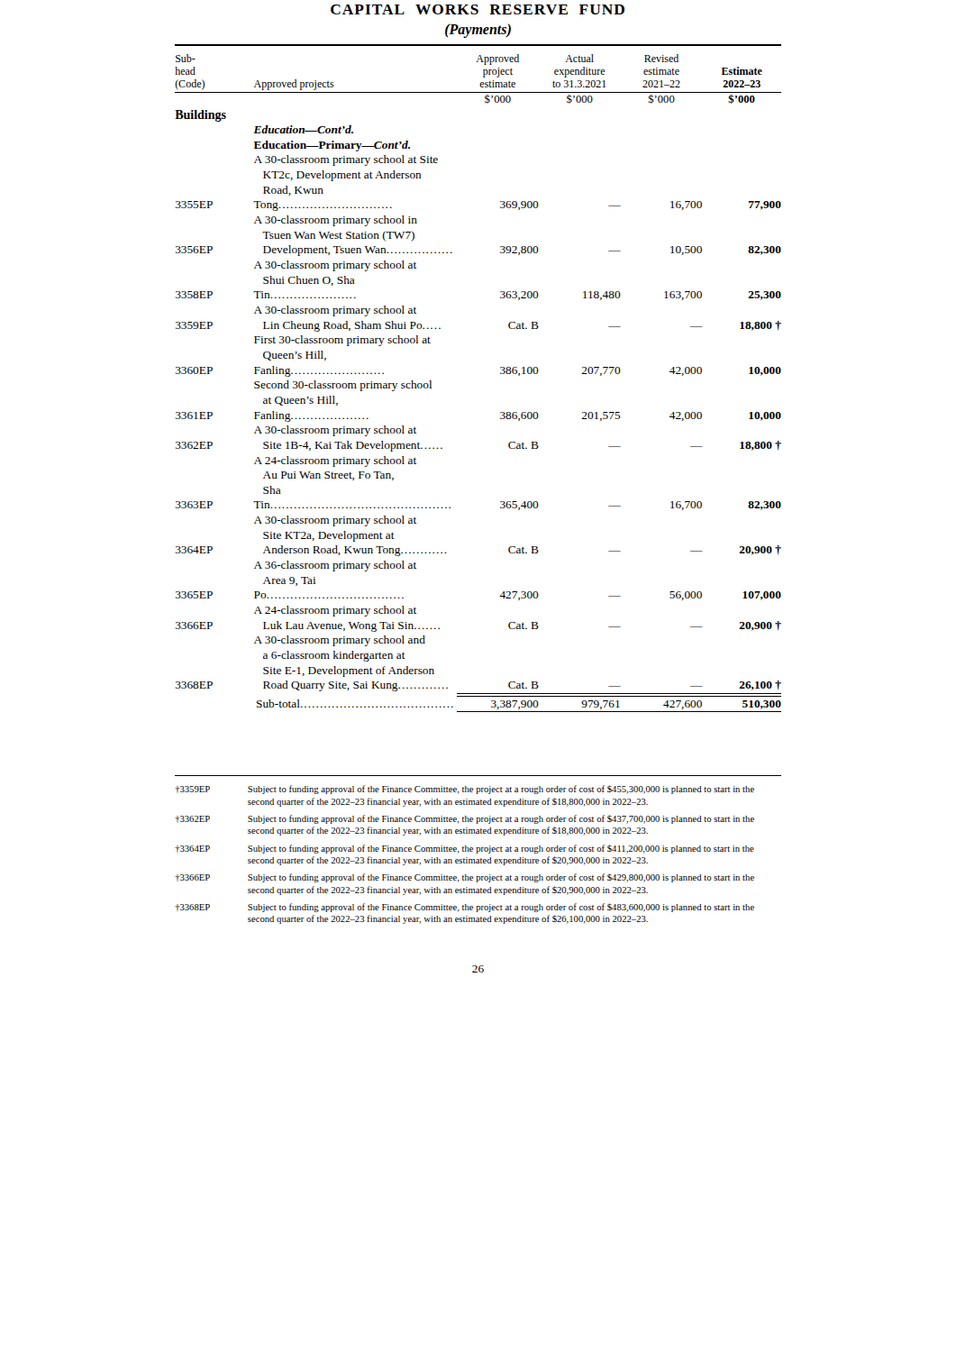CAPITAL WORKS RESERVE FUND
(Payments)
| Sub- head (Code) | Approved projects | Approved project estimate | Actual expenditure to 31.3.2021 | Revised estimate 2021–22 | Estimate 2022–23 |
| | | $’000 | $’000 | $’000 | $’000 |
| Buildings |
| | Education— Cont’d. |
| | Education—Primary— Cont’d. |
| 3355EP | A 30-classroom primary school at Site KT2c, Development at Anderson Road, Kwun Tong ............................. | 369,900 | — | 16,700 | 77,900 |
| 3356EP | A 30-classroom primary school in Tsuen Wan West Station (TW7) Development, Tsuen Wan ................. | 392,800 | — | 10,500 | 82,300 |
| 3358EP | A 30-classroom primary school at Shui Chuen O, Sha Tin ...................... | 363,200 | 118,480 | 163,700 | 25,300 |
| 3359EP | A 30-classroom primary school at Lin Cheung Road, Sham Shui Po ..... | Cat. B | — | — | 18,800 † |
| 3360EP | First 30-classroom primary school at Queen’s Hill, Fanling ........................ | 386,100 | 207,770 | 42,000 | 10,000 |
| 3361EP | Second 30-classroom primary school at Queen’s Hill, Fanling .................... | 386,600 | 201,575 | 42,000 | 10,000 |
| 3362EP | A 30-classroom primary school at Site 1B-4, Kai Tak Development ...... | Cat. B | — | — | 18,800 † |
| 3363EP | A 24-classroom primary school at Au Pui Wan Street, Fo Tan, Sha Tin .............................................. | 365,400 | — | 16,700 | 82,300 |
| 3364EP | A 30-classroom primary school at Site KT2a, Development at Anderson Road, Kwun Tong ............ | Cat. B | — | — | 20,900 † |
| 3365EP | A 36-classroom primary school at Area 9, Tai Po ................................... | 427,300 | — | 56,000 | 107,000 |
| 3366EP | A 24-classroom primary school at Luk Lau Avenue, Wong Tai Sin ....... | Cat. B | — | — | 20,900 † |
| 3368EP | A 30-classroom primary school and a 6-classroom kindergarten at Site E-1, Development of Anderson Road Quarry Site, Sai Kung ............. | Cat. B | — | — | 26,100 † |
| | Sub-total ....................................... | 3,387,900 | 979,761 | 427,600 | 510,300 |
| †3359EP | Subject to funding approval of the Finance Committee, the project at a rough order of cost of $455,300,000 is planned to start in the second quarter of the 2022–23 financial year, with an estimated expenditure of $18,800,000 in 2022–23. |
| †3362EP | Subject to funding approval of the Finance Committee, the project at a rough order of cost of $437,700,000 is planned to start in the second quarter of the 2022–23 financial year, with an estimated expenditure of $18,800,000 in 2022–23. |
| †3364EP | Subject to funding approval of the Finance Committee, the project at a rough order of cost of $411,200,000 is planned to start in the second quarter of the 2022–23 financial year, with an estimated expenditure of $20,900,000 in 2022–23. |
| †3366EP | Subject to funding approval of the Finance Committee, the project at a rough order of cost of $429,800,000 is planned to start in the second quarter of the 2022–23 financial year, with an estimated expenditure of $20,900,000 in 2022–23. |
| †3368EP | Subject to funding approval of the Finance Committee, the project at a rough order of cost of $483,600,000 is planned to start in the second quarter of the 2022–23 financial year, with an estimated expenditure of $26,100,000 in 2022–23. |
26